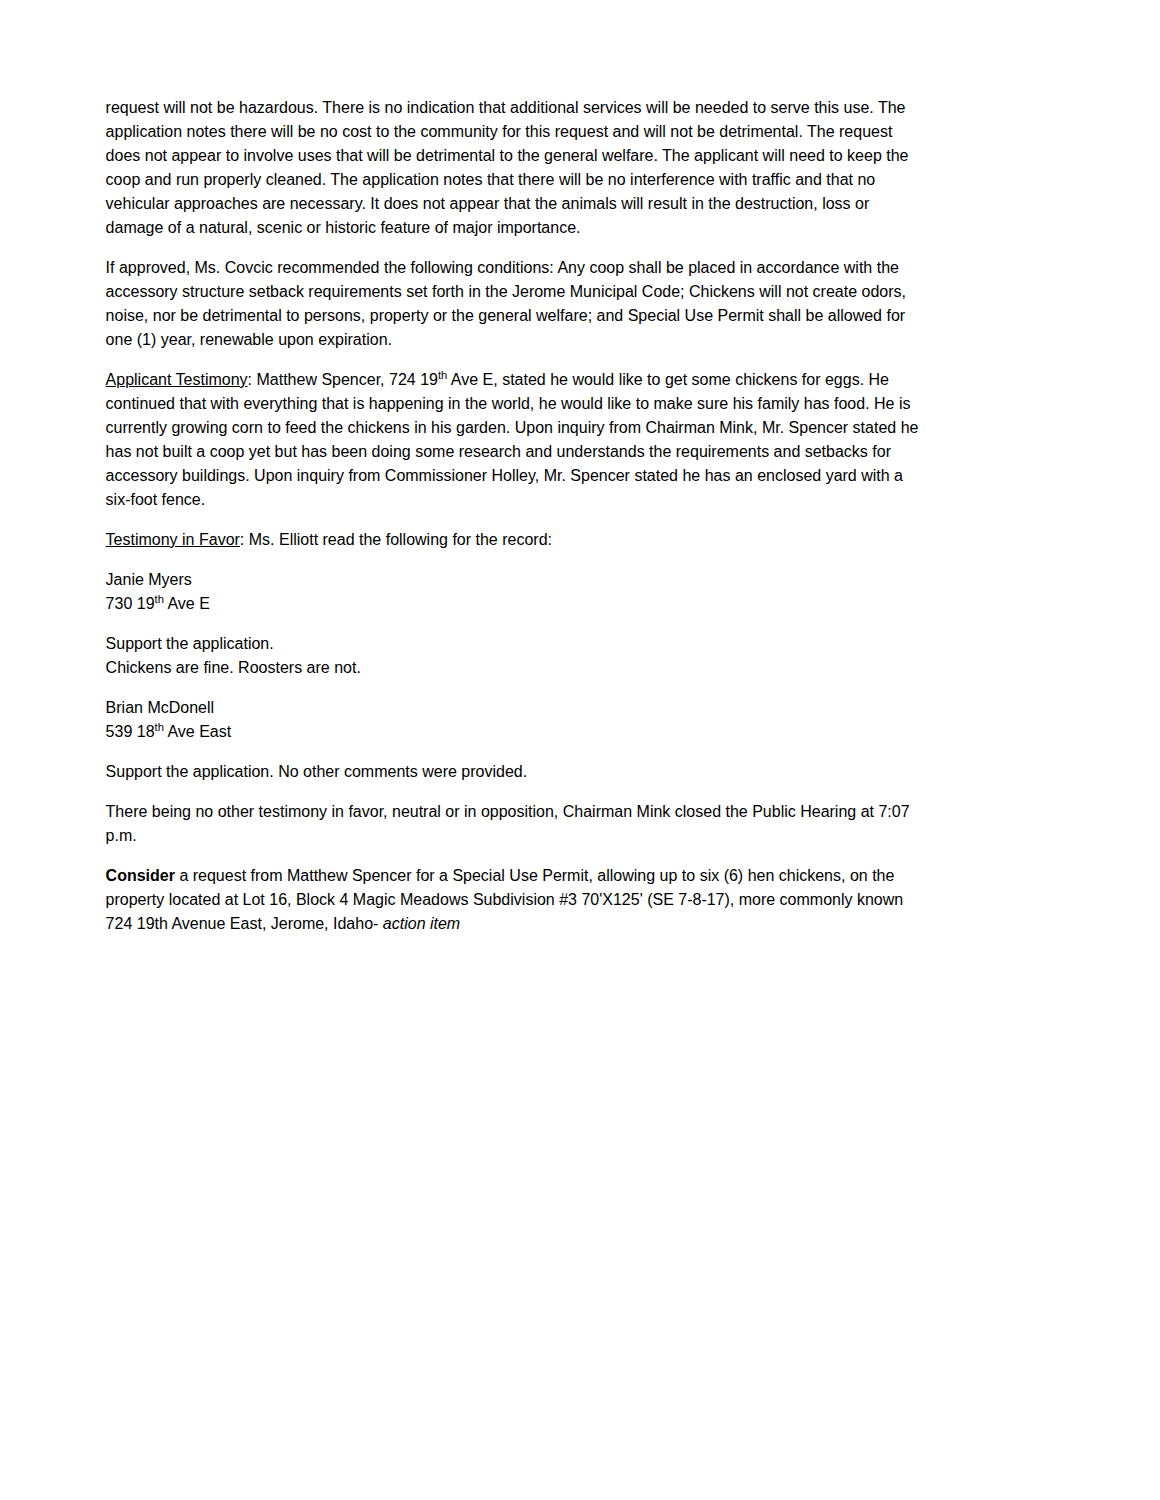request will not be hazardous. There is no indication that additional services will be needed to serve this use. The application notes there will be no cost to the community for this request and will not be detrimental. The request does not appear to involve uses that will be detrimental to the general welfare. The applicant will need to keep the coop and run properly cleaned. The application notes that there will be no interference with traffic and that no vehicular approaches are necessary. It does not appear that the animals will result in the destruction, loss or damage of a natural, scenic or historic feature of major importance.
If approved, Ms. Covcic recommended the following conditions: Any coop shall be placed in accordance with the accessory structure setback requirements set forth in the Jerome Municipal Code; Chickens will not create odors, noise, nor be detrimental to persons, property or the general welfare; and Special Use Permit shall be allowed for one (1) year, renewable upon expiration.
Applicant Testimony: Matthew Spencer, 724 19th Ave E, stated he would like to get some chickens for eggs. He continued that with everything that is happening in the world, he would like to make sure his family has food. He is currently growing corn to feed the chickens in his garden. Upon inquiry from Chairman Mink, Mr. Spencer stated he has not built a coop yet but has been doing some research and understands the requirements and setbacks for accessory buildings. Upon inquiry from Commissioner Holley, Mr. Spencer stated he has an enclosed yard with a six-foot fence.
Testimony in Favor: Ms. Elliott read the following for the record:
Janie Myers
730 19th Ave E
Support the application.
Chickens are fine. Roosters are not.
Brian McDonell
539 18th Ave East
Support the application. No other comments were provided.
There being no other testimony in favor, neutral or in opposition, Chairman Mink closed the Public Hearing at 7:07 p.m.
Consider a request from Matthew Spencer for a Special Use Permit, allowing up to six (6) hen chickens, on the property located at Lot 16, Block 4 Magic Meadows Subdivision #3 70'X125' (SE 7-8-17), more commonly known 724 19th Avenue East, Jerome, Idaho- action item